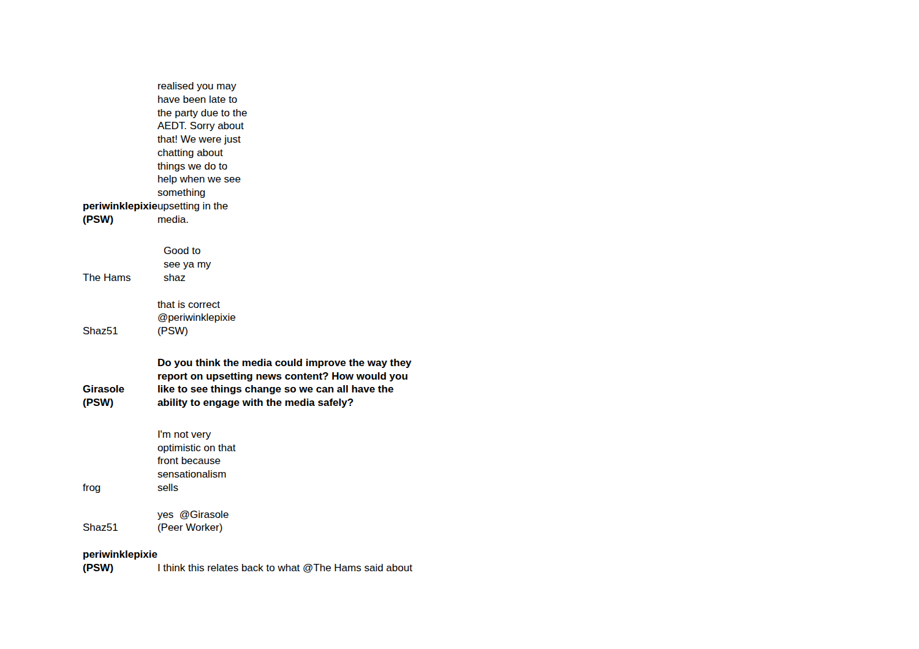| periwinklepixie (PSW) | realised you may have been late to the party due to the AEDT. Sorry about that! We were just chatting about things we do to help when we see something upsetting in the media. |
| The Hams | Good to see ya my shaz |
| Shaz51 | that is correct @periwinklepixie (PSW) |
| Girasole (PSW) | Do you think the media could improve the way they report on upsetting news content? How would you like to see things change so we can all have the ability to engage with the media safely? |
| frog | I'm not very optimistic on that front because sensationalism sells |
| Shaz51 | yes @Girasole (Peer Worker) |
| periwinklepixie (PSW) | I think this relates back to what @The Hams said about |